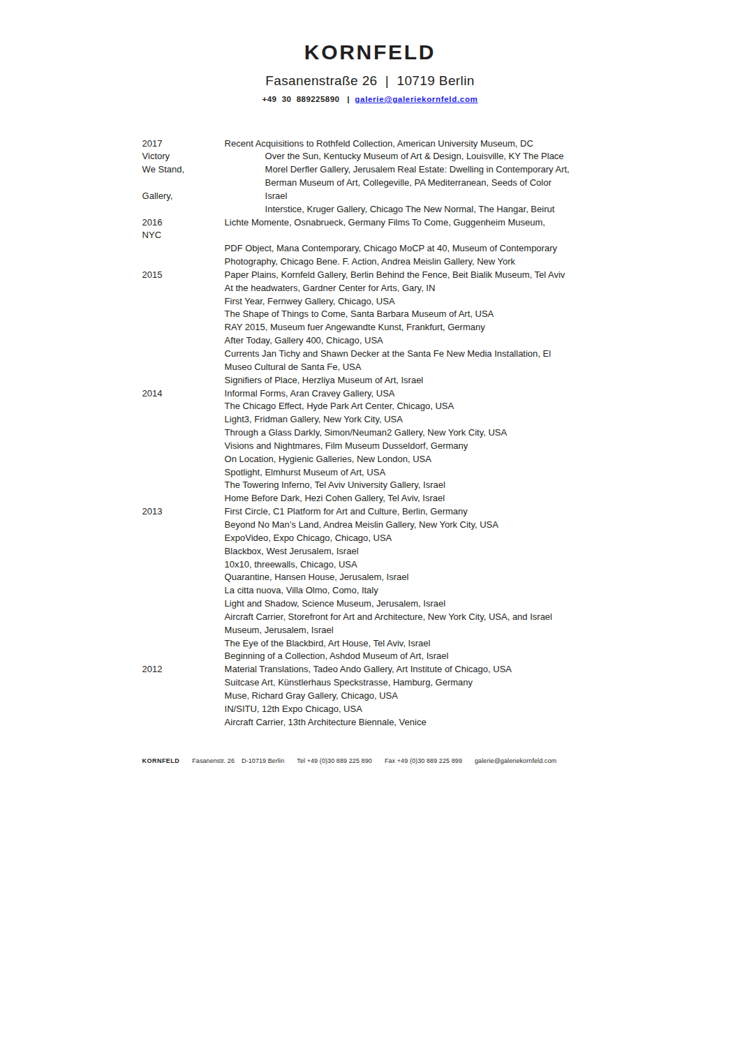KORNFELD
Fasanenstraße 26 | 10719 Berlin
+49 30 889225890 | galerie@galeriekornfeld.com
| 2017 Victory We Stand, Gallery, | Recent Acquisitions to Rothfeld Collection, American University Museum, DC Over the Sun, Kentucky Museum of Art & Design, Louisville, KY The Place Morel Derfler Gallery, Jerusalem Real Estate: Dwelling in Contemporary Art, Berman Museum of Art, Collegeville, PA Mediterranean, Seeds of Color Israel Interstice, Kruger Gallery, Chicago The New Normal, The Hangar, Beirut |
| 2016 NYC | Lichte Momente, Osnabrueck, Germany Films To Come, Guggenheim Museum, PDF Object, Mana Contemporary, Chicago MoCP at 40, Museum of Contemporary Photography, Chicago Bene. F. Action, Andrea Meislin Gallery, New York |
| 2015 | Paper Plains, Kornfeld Gallery, Berlin Behind the Fence, Beit Bialik Museum, Tel Aviv At the headwaters, Gardner Center for Arts, Gary, IN First Year, Fernwey Gallery, Chicago, USA The Shape of Things to Come, Santa Barbara Museum of Art, USA RAY 2015, Museum fuer Angewandte Kunst, Frankfurt, Germany After Today, Gallery 400, Chicago, USA Currents Jan Tichy and Shawn Decker at the Santa Fe New Media Installation, El Museo Cultural de Santa Fe, USA Signifiers of Place, Herzliya Museum of Art, Israel |
| 2014 | Informal Forms, Aran Cravey Gallery, USA The Chicago Effect, Hyde Park Art Center, Chicago, USA Light3, Fridman Gallery, New York City, USA Through a Glass Darkly, Simon/Neuman2 Gallery, New York City, USA Visions and Nightmares, Film Museum Dusseldorf, Germany On Location, Hygienic Galleries, New London, USA Spotlight, Elmhurst Museum of Art, USA The Towering Inferno, Tel Aviv University Gallery, Israel Home Before Dark, Hezi Cohen Gallery, Tel Aviv, Israel |
| 2013 | First Circle, C1 Platform for Art and Culture, Berlin, Germany Beyond No Man’s Land, Andrea Meislin Gallery, New York City, USA ExpoVideo, Expo Chicago, Chicago, USA Blackbox, West Jerusalem, Israel 10x10, threewalls, Chicago, USA Quarantine, Hansen House, Jerusalem, Israel La citta nuova, Villa Olmo, Como, Italy Light and Shadow, Science Museum, Jerusalem, Israel Aircraft Carrier, Storefront for Art and Architecture, New York City, USA, and Israel Museum, Jerusalem, Israel The Eye of the Blackbird, Art House, Tel Aviv, Israel Beginning of a Collection, Ashdod Museum of Art, Israel |
| 2012 | Material Translations, Tadeo Ando Gallery, Art Institute of Chicago, USA Suitcase Art, Künstlerhaus Speckstrasse, Hamburg, Germany Muse, Richard Gray Gallery, Chicago, USA IN/SITU, 12th Expo Chicago, USA Aircraft Carrier, 13th Architecture Biennale, Venice |
KORNFELD Fasanenstr. 26 D-10719 Berlin Tel +49 (0)30 889 225 890 Fax +49 (0)30 889 225 899 galerie@galeriekornfeld.com